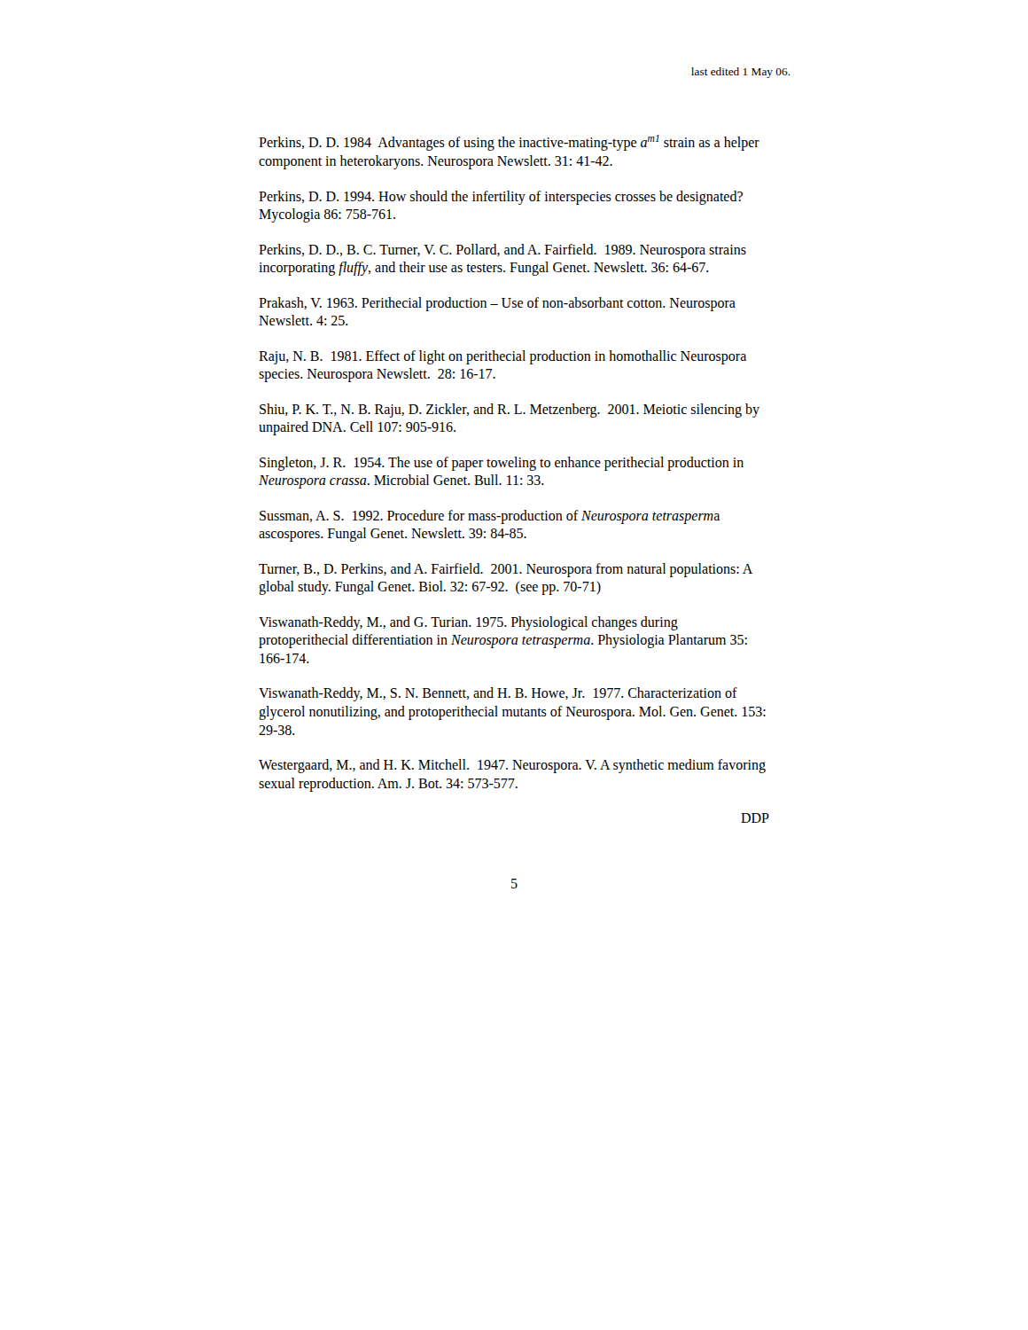last edited 1 May 06.
Perkins, D. D. 1984 Advantages of using the inactive-mating-type am1 strain as a helper component in heterokaryons. Neurospora Newslett. 31: 41-42.
Perkins, D. D. 1994. How should the infertility of interspecies crosses be designated? Mycologia 86: 758-761.
Perkins, D. D., B. C. Turner, V. C. Pollard, and A. Fairfield. 1989. Neurospora strains incorporating fluffy, and their use as testers. Fungal Genet. Newslett. 36: 64-67.
Prakash, V. 1963. Perithecial production – Use of non-absorbant cotton. Neurospora Newslett. 4: 25.
Raju, N. B. 1981. Effect of light on perithecial production in homothallic Neurospora species. Neurospora Newslett. 28: 16-17.
Shiu, P. K. T., N. B. Raju, D. Zickler, and R. L. Metzenberg. 2001. Meiotic silencing by unpaired DNA. Cell 107: 905-916.
Singleton, J. R. 1954. The use of paper toweling to enhance perithecial production in Neurospora crassa. Microbial Genet. Bull. 11: 33.
Sussman, A. S. 1992. Procedure for mass-production of Neurospora tetrasperma ascospores. Fungal Genet. Newslett. 39: 84-85.
Turner, B., D. Perkins, and A. Fairfield. 2001. Neurospora from natural populations: A global study. Fungal Genet. Biol. 32: 67-92. (see pp. 70-71)
Viswanath-Reddy, M., and G. Turian. 1975. Physiological changes during protoperithecial differentiation in Neurospora tetrasperma. Physiologia Plantarum 35: 166-174.
Viswanath-Reddy, M., S. N. Bennett, and H. B. Howe, Jr. 1977. Characterization of glycerol nonutilizing, and protoperithecial mutants of Neurospora. Mol. Gen. Genet. 153: 29-38.
Westergaard, M., and H. K. Mitchell. 1947. Neurospora. V. A synthetic medium favoring sexual reproduction. Am. J. Bot. 34: 573-577.
DDP
5